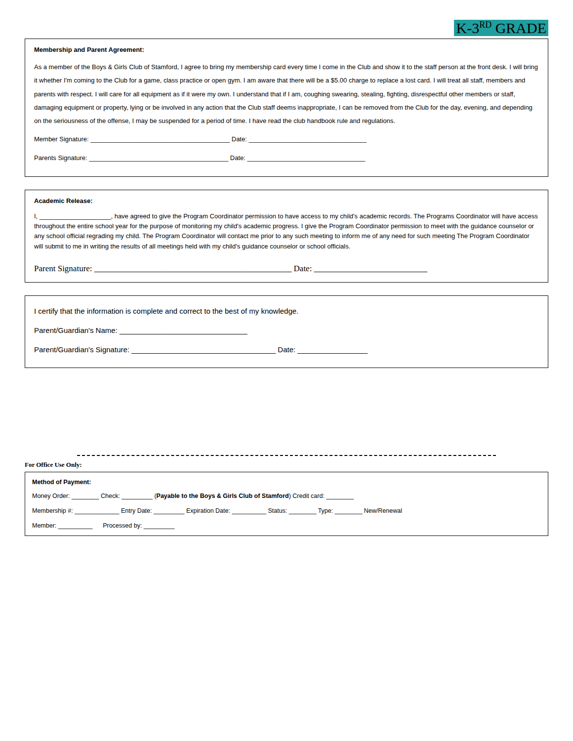K-3RD GRADE
Membership and Parent Agreement:
As a member of the Boys & Girls Club of Stamford, I agree to bring my membership card every time I come in the Club and show it to the staff person at the front desk. I will bring it whether I'm coming to the Club for a game, class practice or open gym. I am aware that there will be a $5.00 charge to replace a lost card. I will treat all staff, members and parents with respect. I will care for all equipment as if it were my own. I understand that if I am, coughing swearing, stealing, fighting, disrespectful other members or staff, damaging equipment or property, lying or be involved in any action that the Club staff deems inappropriate, I can be removed from the Club for the day, evening, and depending on the seriousness of the offense, I may be suspended for a period of time. I have read the club handbook rule and regulations.
Member Signature: _______________________________________ Date: _________________________________
Parents Signature: _______________________________________ Date: _________________________________
Academic Release:
I, ____________________, have agreed to give the Program Coordinator permission to have access to my child's academic records. The Programs Coordinator will have access throughout the entire school year for the purpose of monitoring my child's academic progress. I give the Program Coordinator permission to meet with the guidance counselor or any school official regrading my child. The Program Coordinator will contact me prior to any such meeting to inform me of any need for such meeting The Program Coordinator will submit to me in writing the results of all meetings held with my child's guidance counselor or school officials.
Parent Signature: _______________________________________________ Date: ___________________________
I certify that the information is complete and correct to the best of my knowledge.
Parent/Guardian's Name: _______________________________
Parent/Guardian's Signature: ___________________________________ Date: _________________
For Office Use Only:
Method of Payment:
Money Order: ________ Check: _________ (Payable to the Boys & Girls Club of Stamford) Credit card: ________
Membership #: _____________ Entry Date: _________ Expiration Date: __________ Status: ________ Type: ________ New/Renewal
Member: __________ Processed by: _________